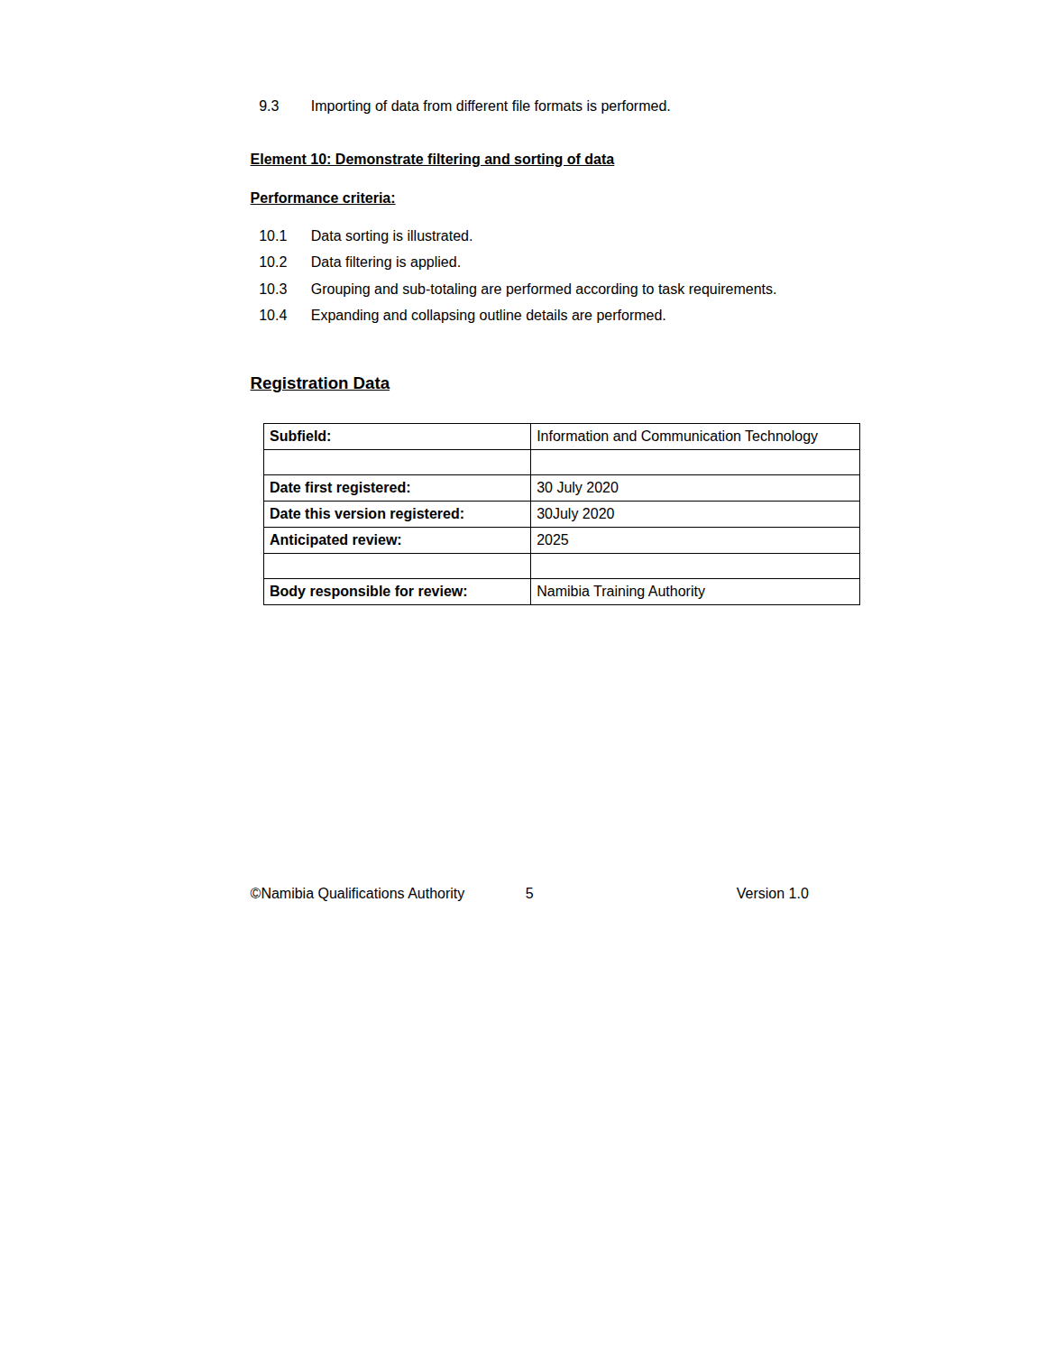9.3
Importing of data from different file formats is performed.
Element 10: Demonstrate filtering and sorting of data
Performance criteria:
10.1
Data sorting is illustrated.
10.2
Data filtering is applied.
10.3
Grouping and sub-totaling are performed according to task requirements.
10.4
Expanding and collapsing outline details are performed.
Registration Data
| Subfield: | Information and Communication Technology |
| Date first registered: | 30 July 2020 |
| Date this version registered: | 30July 2020 |
| Anticipated review: | 2025 |
| Body responsible for review: | Namibia Training Authority |
©Namibia Qualifications Authority 5 Version 1.0